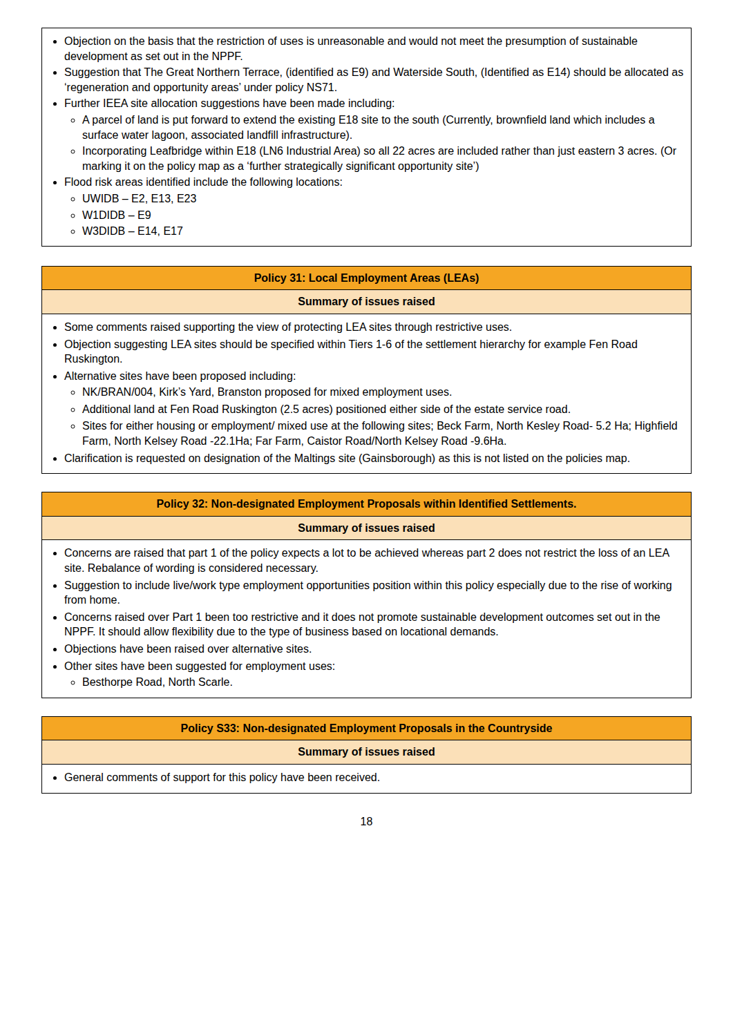Objection on the basis that the restriction of uses is unreasonable and would not meet the presumption of sustainable development as set out in the NPPF.
Suggestion that The Great Northern Terrace, (identified as E9) and Waterside South, (Identified as E14) should be allocated as ‘regeneration and opportunity areas’ under policy NS71.
Further IEEA site allocation suggestions have been made including:
A parcel of land is put forward to extend the existing E18 site to the south (Currently, brownfield land which includes a surface water lagoon, associated landfill infrastructure).
Incorporating Leafbridge within E18 (LN6 Industrial Area) so all 22 acres are included rather than just eastern 3 acres. (Or marking it on the policy map as a ‘further strategically significant opportunity site’)
Flood risk areas identified include the following locations:
UWIDB – E2, E13, E23
W1DIDB – E9
W3DIDB – E14, E17
Policy 31: Local Employment Areas (LEAs)
Summary of issues raised
Some comments raised supporting the view of protecting LEA sites through restrictive uses.
Objection suggesting LEA sites should be specified within Tiers 1-6 of the settlement hierarchy for example Fen Road Ruskington.
Alternative sites have been proposed including:
NK/BRAN/004, Kirk’s Yard, Branston proposed for mixed employment uses.
Additional land at Fen Road Ruskington (2.5 acres) positioned either side of the estate service road.
Sites for either housing or employment/ mixed use at the following sites; Beck Farm, North Kesley Road- 5.2 Ha; Highfield Farm, North Kelsey Road -22.1Ha; Far Farm, Caistor Road/North Kelsey Road -9.6Ha.
Clarification is requested on designation of the Maltings site (Gainsborough) as this is not listed on the policies map.
Policy 32: Non-designated Employment Proposals within Identified Settlements.
Summary of issues raised
Concerns are raised that part 1 of the policy expects a lot to be achieved whereas part 2 does not restrict the loss of an LEA site. Rebalance of wording is considered necessary.
Suggestion to include live/work type employment opportunities position within this policy especially due to the rise of working from home.
Concerns raised over Part 1 been too restrictive and it does not promote sustainable development outcomes set out in the NPPF. It should allow flexibility due to the type of business based on locational demands.
Objections have been raised over alternative sites.
Other sites have been suggested for employment uses:
Besthorpe Road, North Scarle.
Policy S33: Non-designated Employment Proposals in the Countryside
Summary of issues raised
General comments of support for this policy have been received.
18